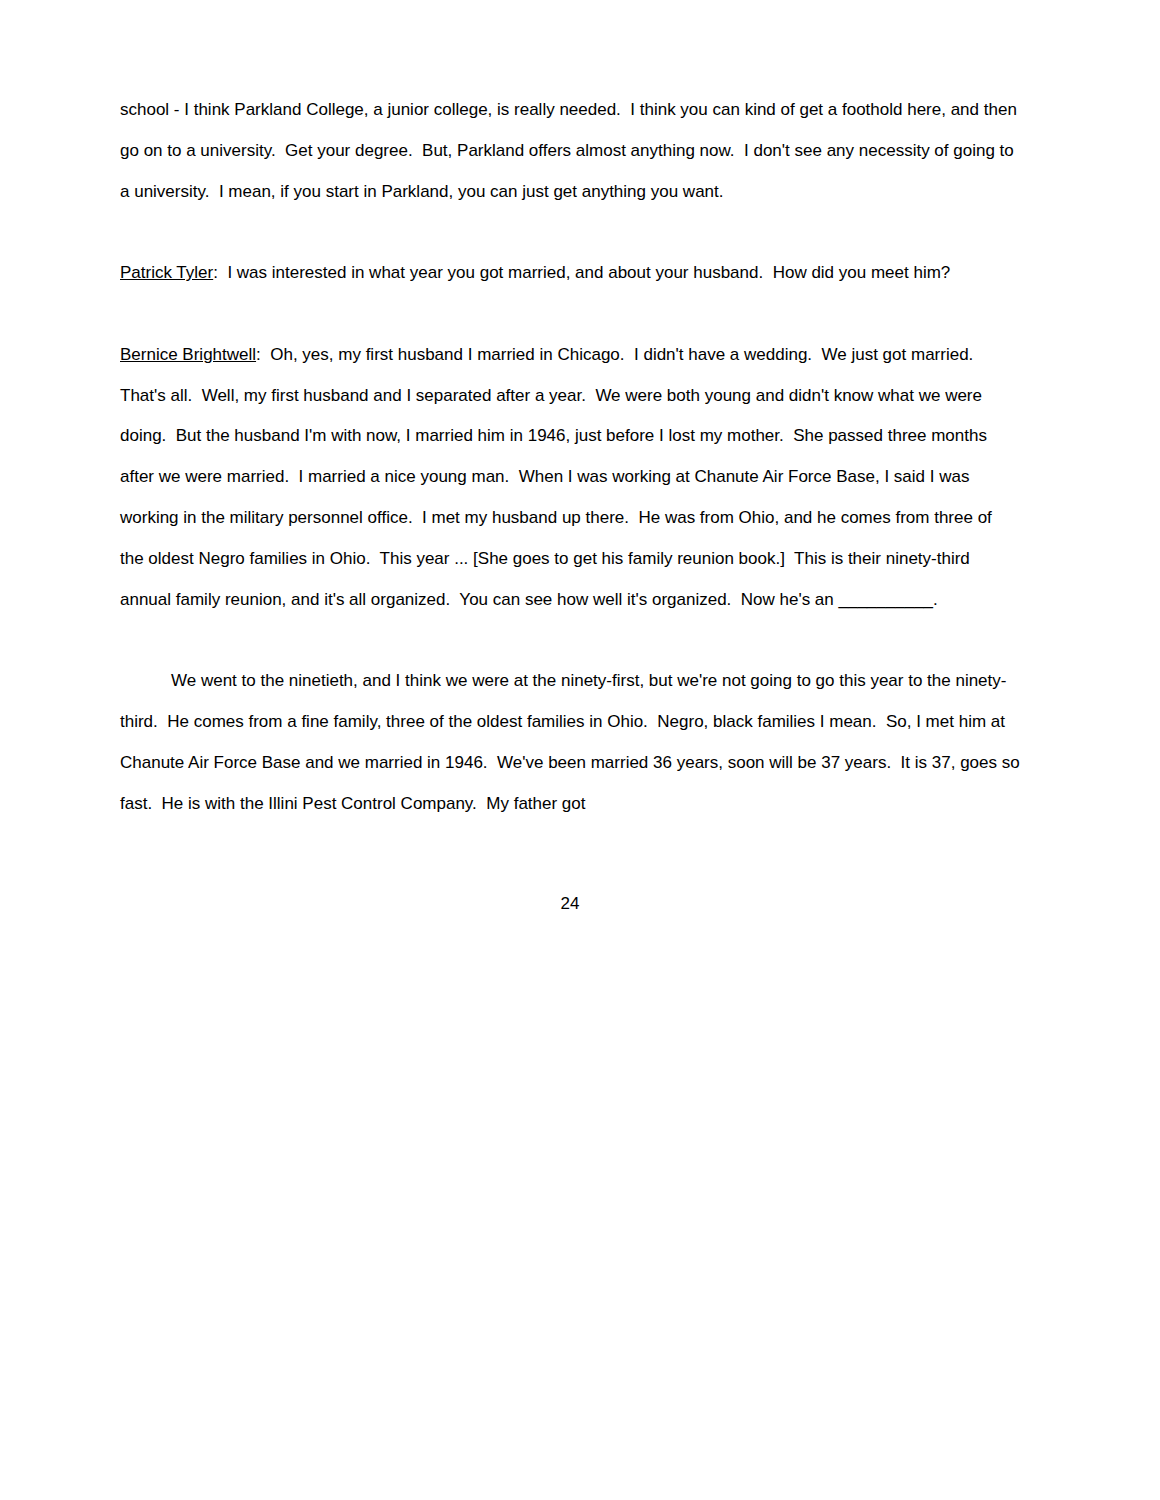school - I think Parkland College, a junior college, is really needed. I think you can kind of get a foothold here, and then go on to a university. Get your degree. But, Parkland offers almost anything now. I don't see any necessity of going to a university. I mean, if you start in Parkland, you can just get anything you want.
Patrick Tyler: I was interested in what year you got married, and about your husband. How did you meet him?
Bernice Brightwell: Oh, yes, my first husband I married in Chicago. I didn't have a wedding. We just got married. That's all. Well, my first husband and I separated after a year. We were both young and didn't know what we were doing. But the husband I'm with now, I married him in 1946, just before I lost my mother. She passed three months after we were married. I married a nice young man. When I was working at Chanute Air Force Base, I said I was working in the military personnel office. I met my husband up there. He was from Ohio, and he comes from three of the oldest Negro families in Ohio. This year ... [She goes to get his family reunion book.] This is their ninety-third annual family reunion, and it's all organized. You can see how well it's organized. Now he's an __________.
We went to the ninetieth, and I think we were at the ninety-first, but we're not going to go this year to the ninety-third. He comes from a fine family, three of the oldest families in Ohio. Negro, black families I mean. So, I met him at Chanute Air Force Base and we married in 1946. We've been married 36 years, soon will be 37 years. It is 37, goes so fast. He is with the Illini Pest Control Company. My father got
24